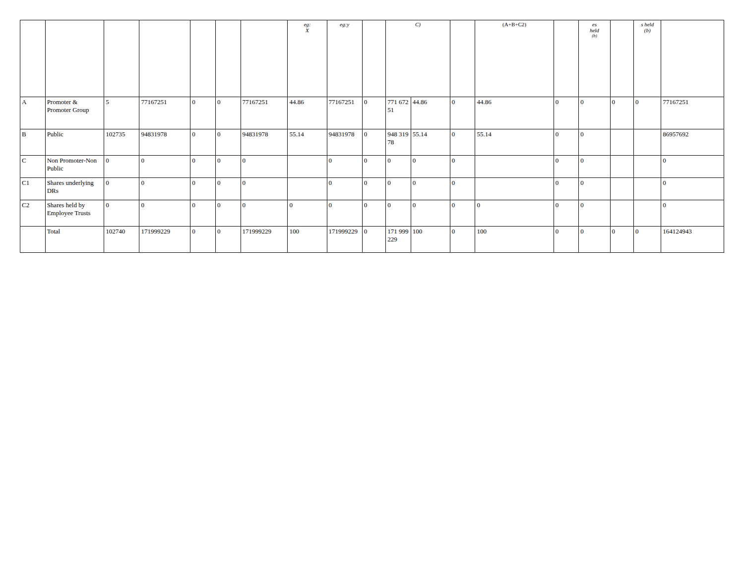| | | | | | | | eg: X | eg:y | | C) | | (A+B+C2) | | es held (b) | | s held (b) | |
| A | Promoter & Promoter Group | 5 | 77167251 | 0 | 0 | 77167251 | 44.86 | 77167251 | 0 | 771 672 51 | 44.86 | 0 | 44.86 | 0 | 0 | 0 | 0 | 77167251 |
| B | Public | 102735 | 94831978 | 0 | 0 | 94831978 | 55.14 | 94831978 | 0 | 948 319 78 | 55.14 | 0 | 55.14 | 0 | 0 | | | 86957692 |
| C | Non Promoter-Non Public | 0 | 0 | 0 | 0 | 0 | | 0 | 0 | 0 | 0 | 0 | | 0 | 0 | | | 0 |
| C1 | Shares underlying DRs | 0 | 0 | 0 | 0 | 0 | | 0 | 0 | 0 | 0 | 0 | | 0 | 0 | | | 0 |
| C2 | Shares held by Employee Trusts | 0 | 0 | 0 | 0 | 0 | 0 | 0 | 0 | 0 | 0 | 0 | 0 | 0 | 0 | | | 0 |
| | Total | 102740 | 171999229 | 0 | 0 | 171999229 | 100 | 171999229 | 0 | 171 999 229 | 100 | 0 | 100 | 0 | 0 | 0 | 0 | 164124943 |